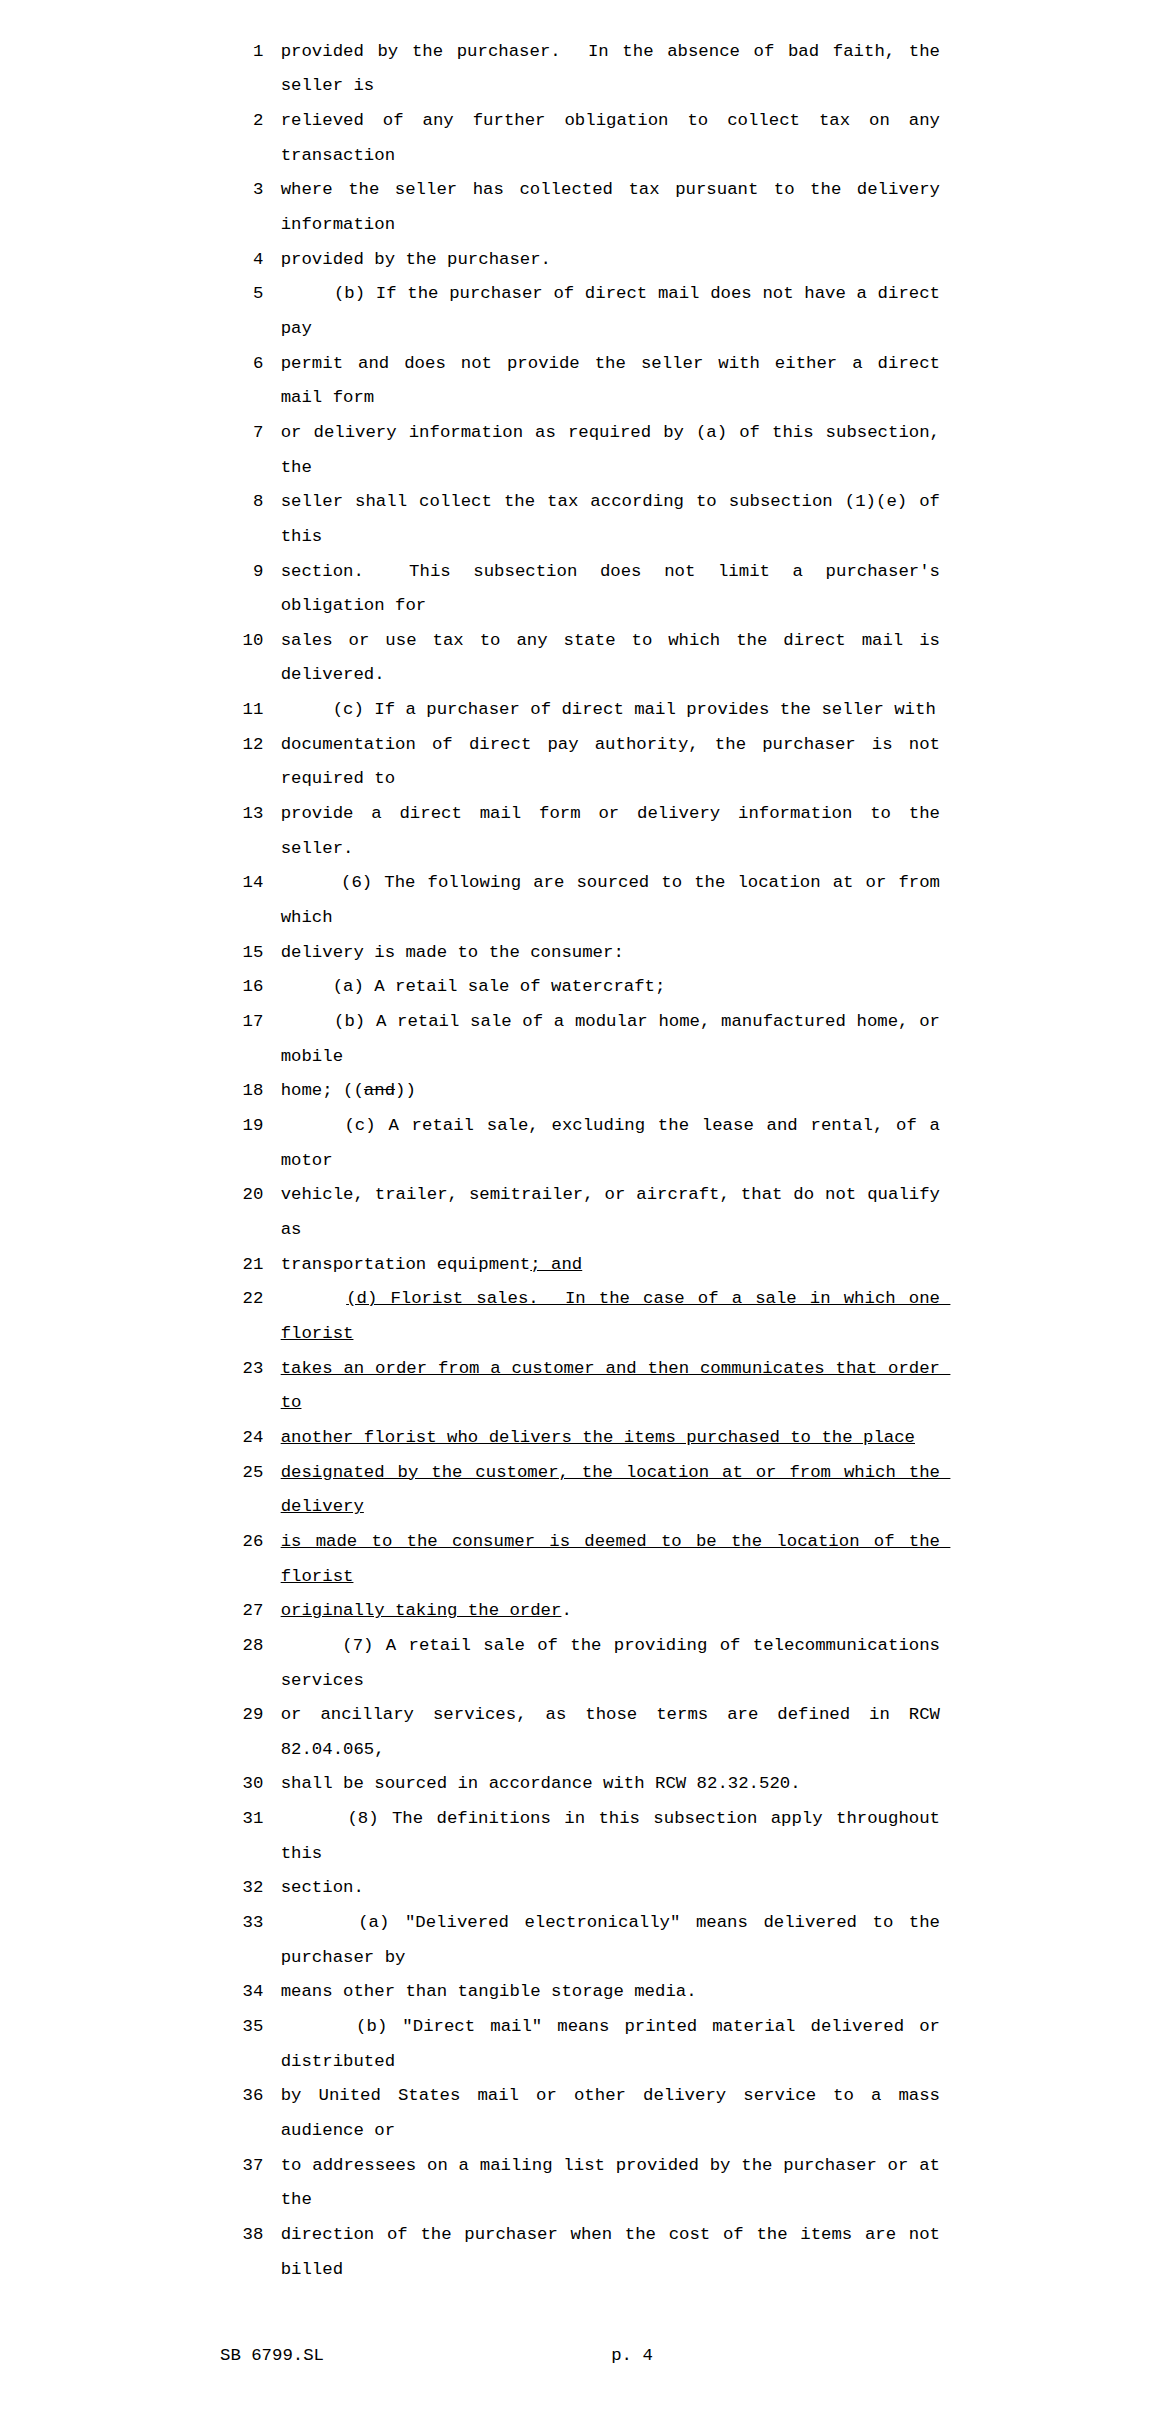provided by the purchaser. In the absence of bad faith, the seller is
relieved of any further obligation to collect tax on any transaction
where the seller has collected tax pursuant to the delivery information
provided by the purchaser.
(b) If the purchaser of direct mail does not have a direct pay
permit and does not provide the seller with either a direct mail form
or delivery information as required by (a) of this subsection, the
seller shall collect the tax according to subsection (1)(e) of this
section. This subsection does not limit a purchaser's obligation for
sales or use tax to any state to which the direct mail is delivered.
(c) If a purchaser of direct mail provides the seller with
documentation of direct pay authority, the purchaser is not required to
provide a direct mail form or delivery information to the seller.
(6) The following are sourced to the location at or from which
delivery is made to the consumer:
(a) A retail sale of watercraft;
(b) A retail sale of a modular home, manufactured home, or mobile
home; ((and))
(c) A retail sale, excluding the lease and rental, of a motor
vehicle, trailer, semitrailer, or aircraft, that do not qualify as
transportation equipment; and
(d) Florist sales. In the case of a sale in which one florist
takes an order from a customer and then communicates that order to
another florist who delivers the items purchased to the place
designated by the customer, the location at or from which the delivery
is made to the consumer is deemed to be the location of the florist
originally taking the order.
(7) A retail sale of the providing of telecommunications services
or ancillary services, as those terms are defined in RCW 82.04.065,
shall be sourced in accordance with RCW 82.32.520.
(8) The definitions in this subsection apply throughout this
section.
(a) "Delivered electronically" means delivered to the purchaser by
means other than tangible storage media.
(b) "Direct mail" means printed material delivered or distributed
by United States mail or other delivery service to a mass audience or
to addressees on a mailing list provided by the purchaser or at the
direction of the purchaser when the cost of the items are not billed
SB 6799.SL p. 4